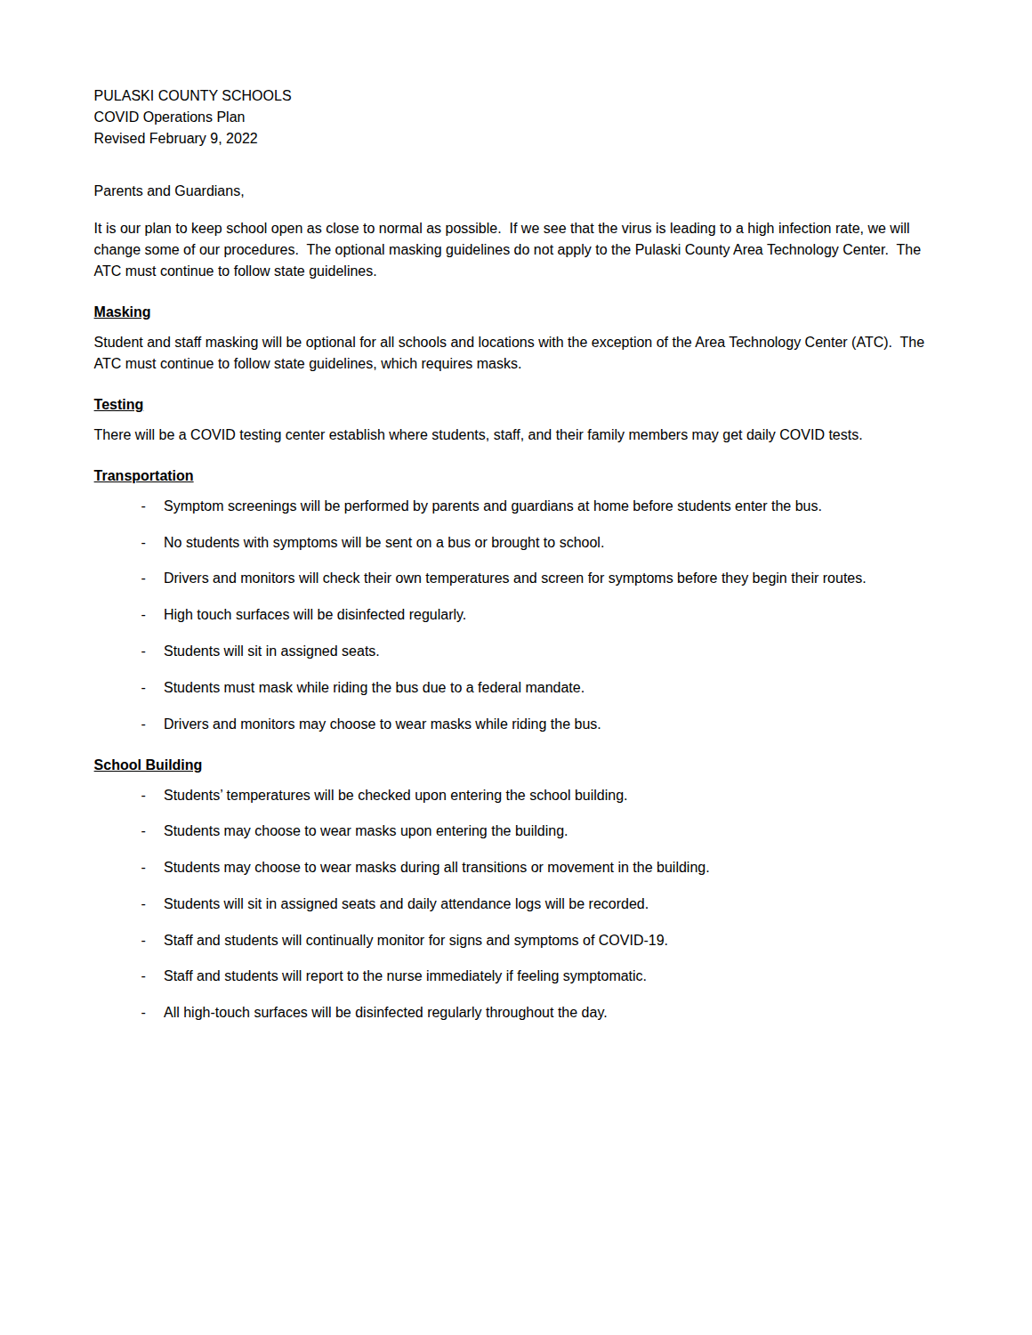PULASKI COUNTY SCHOOLS
COVID Operations Plan
Revised February 9, 2022
Parents and Guardians,
It is our plan to keep school open as close to normal as possible. If we see that the virus is leading to a high infection rate, we will change some of our procedures. The optional masking guidelines do not apply to the Pulaski County Area Technology Center. The ATC must continue to follow state guidelines.
Masking
Student and staff masking will be optional for all schools and locations with the exception of the Area Technology Center (ATC). The ATC must continue to follow state guidelines, which requires masks.
Testing
There will be a COVID testing center establish where students, staff, and their family members may get daily COVID tests.
Transportation
Symptom screenings will be performed by parents and guardians at home before students enter the bus.
No students with symptoms will be sent on a bus or brought to school.
Drivers and monitors will check their own temperatures and screen for symptoms before they begin their routes.
High touch surfaces will be disinfected regularly.
Students will sit in assigned seats.
Students must mask while riding the bus due to a federal mandate.
Drivers and monitors may choose to wear masks while riding the bus.
School Building
Students’ temperatures will be checked upon entering the school building.
Students may choose to wear masks upon entering the building.
Students may choose to wear masks during all transitions or movement in the building.
Students will sit in assigned seats and daily attendance logs will be recorded.
Staff and students will continually monitor for signs and symptoms of COVID-19.
Staff and students will report to the nurse immediately if feeling symptomatic.
All high-touch surfaces will be disinfected regularly throughout the day.